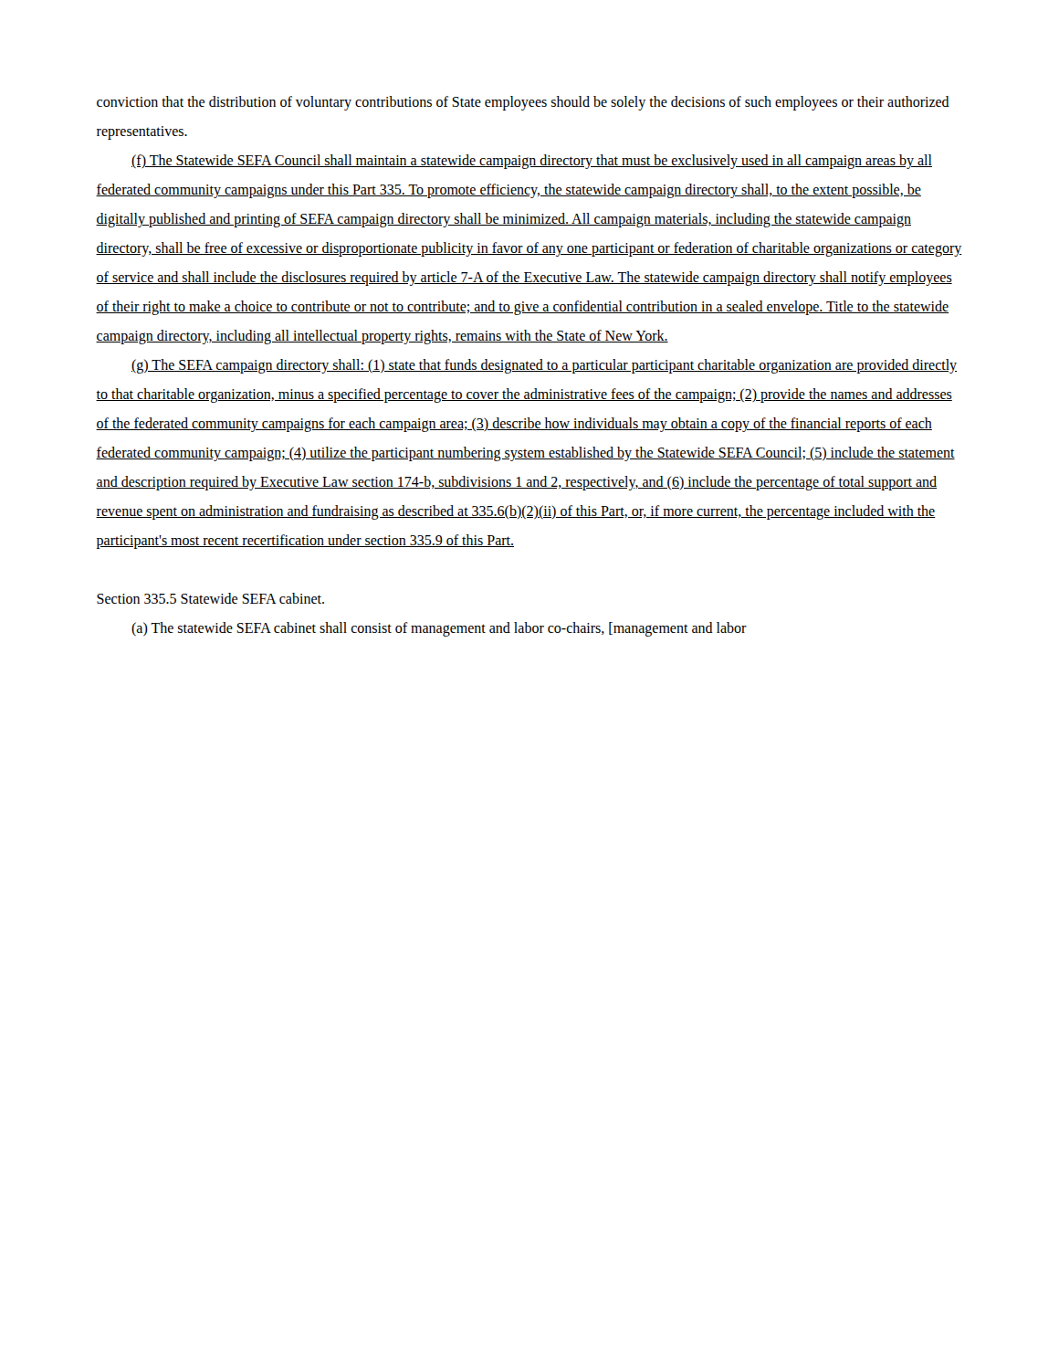conviction that the distribution of voluntary contributions of State employees should be solely the decisions of such employees or their authorized representatives.
(f) The Statewide SEFA Council shall maintain a statewide campaign directory that must be exclusively used in all campaign areas by all federated community campaigns under this Part 335. To promote efficiency, the statewide campaign directory shall, to the extent possible, be digitally published and printing of SEFA campaign directory shall be minimized. All campaign materials, including the statewide campaign directory, shall be free of excessive or disproportionate publicity in favor of any one participant or federation of charitable organizations or category of service and shall include the disclosures required by article 7-A of the Executive Law. The statewide campaign directory shall notify employees of their right to make a choice to contribute or not to contribute; and to give a confidential contribution in a sealed envelope. Title to the statewide campaign directory, including all intellectual property rights, remains with the State of New York.
(g) The SEFA campaign directory shall: (1) state that funds designated to a particular participant charitable organization are provided directly to that charitable organization, minus a specified percentage to cover the administrative fees of the campaign; (2) provide the names and addresses of the federated community campaigns for each campaign area; (3) describe how individuals may obtain a copy of the financial reports of each federated community campaign; (4) utilize the participant numbering system established by the Statewide SEFA Council; (5) include the statement and description required by Executive Law section 174-b, subdivisions 1 and 2, respectively, and (6) include the percentage of total support and revenue spent on administration and fundraising as described at 335.6(b)(2)(ii) of this Part, or, if more current, the percentage included with the participant's most recent recertification under section 335.9 of this Part.
Section 335.5 Statewide SEFA cabinet.
(a) The statewide SEFA cabinet shall consist of management and labor co-chairs, [management and labor